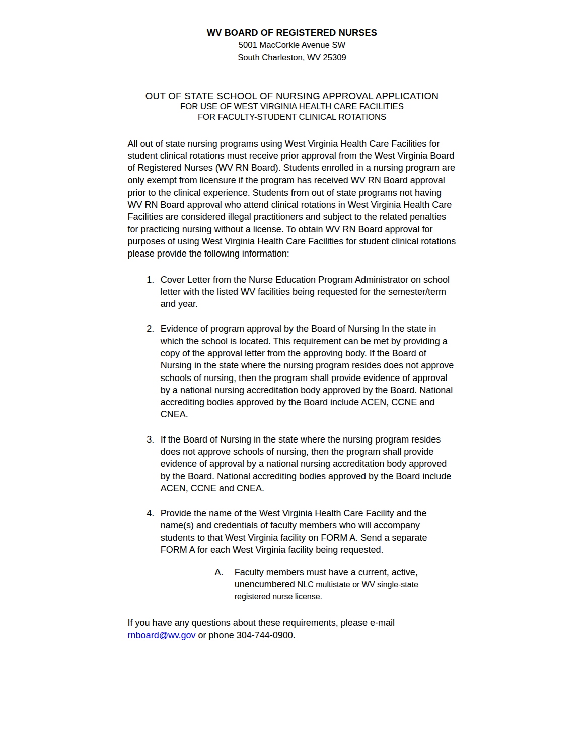WV BOARD OF REGISTERED NURSES
5001 MacCorkle Avenue SW
South Charleston, WV 25309
OUT OF STATE SCHOOL OF NURSING APPROVAL APPLICATION
FOR USE OF WEST VIRGINIA HEALTH CARE FACILITIES
FOR FACULTY-STUDENT CLINICAL ROTATIONS
All out of state nursing programs using West Virginia Health Care Facilities for student clinical rotations must receive prior approval from the West Virginia Board of Registered Nurses (WV RN Board). Students enrolled in a nursing program are only exempt from licensure if the program has received WV RN Board approval prior to the clinical experience. Students from out of state programs not having WV RN Board approval who attend clinical rotations in West Virginia Health Care Facilities are considered illegal practitioners and subject to the related penalties for practicing nursing without a license. To obtain WV RN Board approval for purposes of using West Virginia Health Care Facilities for student clinical rotations please provide the following information:
Cover Letter from the Nurse Education Program Administrator on school letter with the listed WV facilities being requested for the semester/term and year.
Evidence of program approval by the Board of Nursing In the state in which the school is located. This requirement can be met by providing a copy of the approval letter from the approving body. If the Board of Nursing in the state where the nursing program resides does not approve schools of nursing, then the program shall provide evidence of approval by a national nursing accreditation body approved by the Board. National accrediting bodies approved by the Board include ACEN, CCNE and CNEA.
If the Board of Nursing in the state where the nursing program resides does not approve schools of nursing, then the program shall provide evidence of approval by a national nursing accreditation body approved by the Board. National accrediting bodies approved by the Board include ACEN, CCNE and CNEA.
Provide the name of the West Virginia Health Care Facility and the name(s) and credentials of faculty members who will accompany students to that West Virginia facility on FORM A. Send a separate FORM A for each West Virginia facility being requested.
Faculty members must have a current, active, unencumbered NLC multistate or WV single-state registered nurse license.
If you have any questions about these requirements, please e-mail rnboard@wv.gov or phone 304-744-0900.